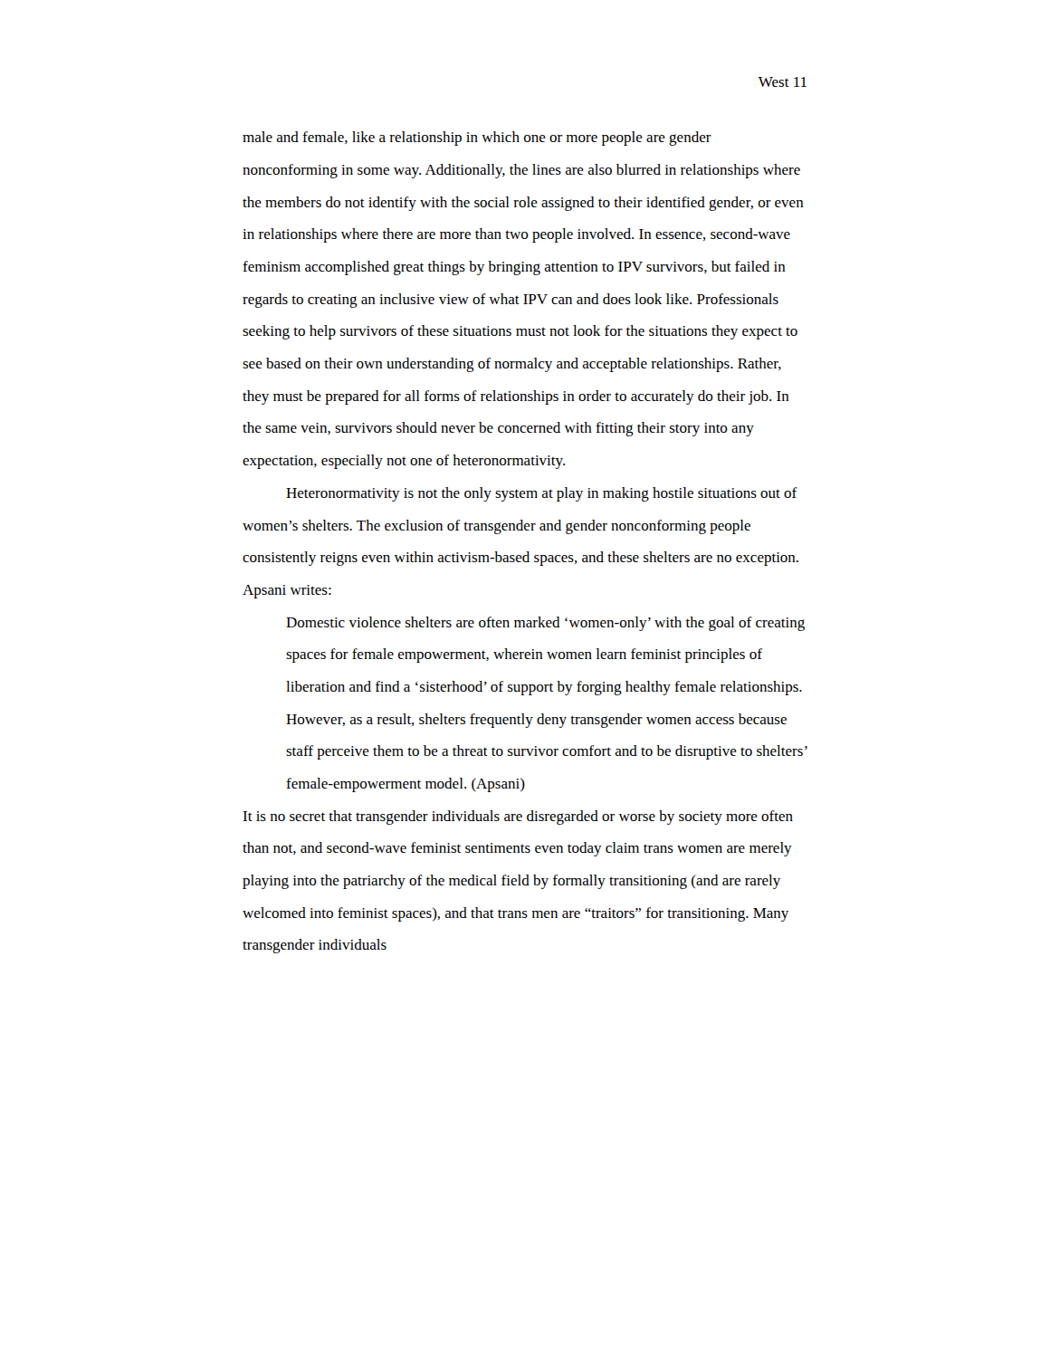West 11
male and female, like a relationship in which one or more people are gender nonconforming in some way. Additionally, the lines are also blurred in relationships where the members do not identify with the social role assigned to their identified gender, or even in relationships where there are more than two people involved. In essence, second-wave feminism accomplished great things by bringing attention to IPV survivors, but failed in regards to creating an inclusive view of what IPV can and does look like. Professionals seeking to help survivors of these situations must not look for the situations they expect to see based on their own understanding of normalcy and acceptable relationships. Rather, they must be prepared for all forms of relationships in order to accurately do their job. In the same vein, survivors should never be concerned with fitting their story into any expectation, especially not one of heteronormativity.
Heteronormativity is not the only system at play in making hostile situations out of women’s shelters. The exclusion of transgender and gender nonconforming people consistently reigns even within activism-based spaces, and these shelters are no exception. Apsani writes:
Domestic violence shelters are often marked ‘women-only’ with the goal of creating spaces for female empowerment, wherein women learn feminist principles of liberation and find a ‘sisterhood’ of support by forging healthy female relationships. However, as a result, shelters frequently deny transgender women access because staff perceive them to be a threat to survivor comfort and to be disruptive to shelters’ female-empowerment model. (Apsani)
It is no secret that transgender individuals are disregarded or worse by society more often than not, and second-wave feminist sentiments even today claim trans women are merely playing into the patriarchy of the medical field by formally transitioning (and are rarely welcomed into feminist spaces), and that trans men are “traitors” for transitioning. Many transgender individuals